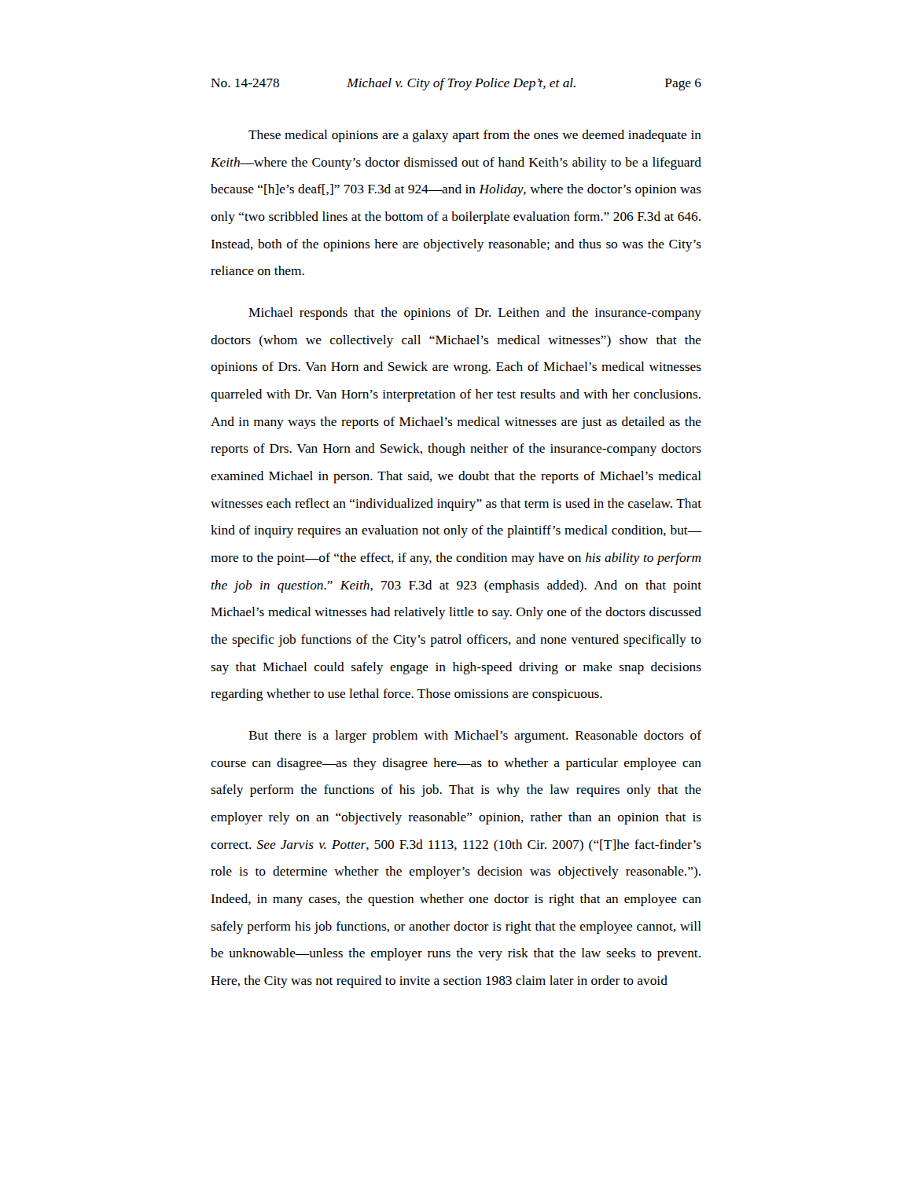No. 14-2478 Michael v. City of Troy Police Dep’t, et al. Page 6
These medical opinions are a galaxy apart from the ones we deemed inadequate in Keith—where the County’s doctor dismissed out of hand Keith’s ability to be a lifeguard because “[h]e’s deaf[,]” 703 F.3d at 924—and in Holiday, where the doctor’s opinion was only “two scribbled lines at the bottom of a boilerplate evaluation form.” 206 F.3d at 646. Instead, both of the opinions here are objectively reasonable; and thus so was the City’s reliance on them.
Michael responds that the opinions of Dr. Leithen and the insurance-company doctors (whom we collectively call “Michael’s medical witnesses”) show that the opinions of Drs. Van Horn and Sewick are wrong. Each of Michael’s medical witnesses quarreled with Dr. Van Horn’s interpretation of her test results and with her conclusions. And in many ways the reports of Michael’s medical witnesses are just as detailed as the reports of Drs. Van Horn and Sewick, though neither of the insurance-company doctors examined Michael in person. That said, we doubt that the reports of Michael’s medical witnesses each reflect an “individualized inquiry” as that term is used in the caselaw. That kind of inquiry requires an evaluation not only of the plaintiff’s medical condition, but—more to the point—of “the effect, if any, the condition may have on his ability to perform the job in question.” Keith, 703 F.3d at 923 (emphasis added). And on that point Michael’s medical witnesses had relatively little to say. Only one of the doctors discussed the specific job functions of the City’s patrol officers, and none ventured specifically to say that Michael could safely engage in high-speed driving or make snap decisions regarding whether to use lethal force. Those omissions are conspicuous.
But there is a larger problem with Michael’s argument. Reasonable doctors of course can disagree—as they disagree here—as to whether a particular employee can safely perform the functions of his job. That is why the law requires only that the employer rely on an “objectively reasonable” opinion, rather than an opinion that is correct. See Jarvis v. Potter, 500 F.3d 1113, 1122 (10th Cir. 2007) (“[T]he fact-finder’s role is to determine whether the employer’s decision was objectively reasonable.”). Indeed, in many cases, the question whether one doctor is right that an employee can safely perform his job functions, or another doctor is right that the employee cannot, will be unknowable—unless the employer runs the very risk that the law seeks to prevent. Here, the City was not required to invite a section 1983 claim later in order to avoid